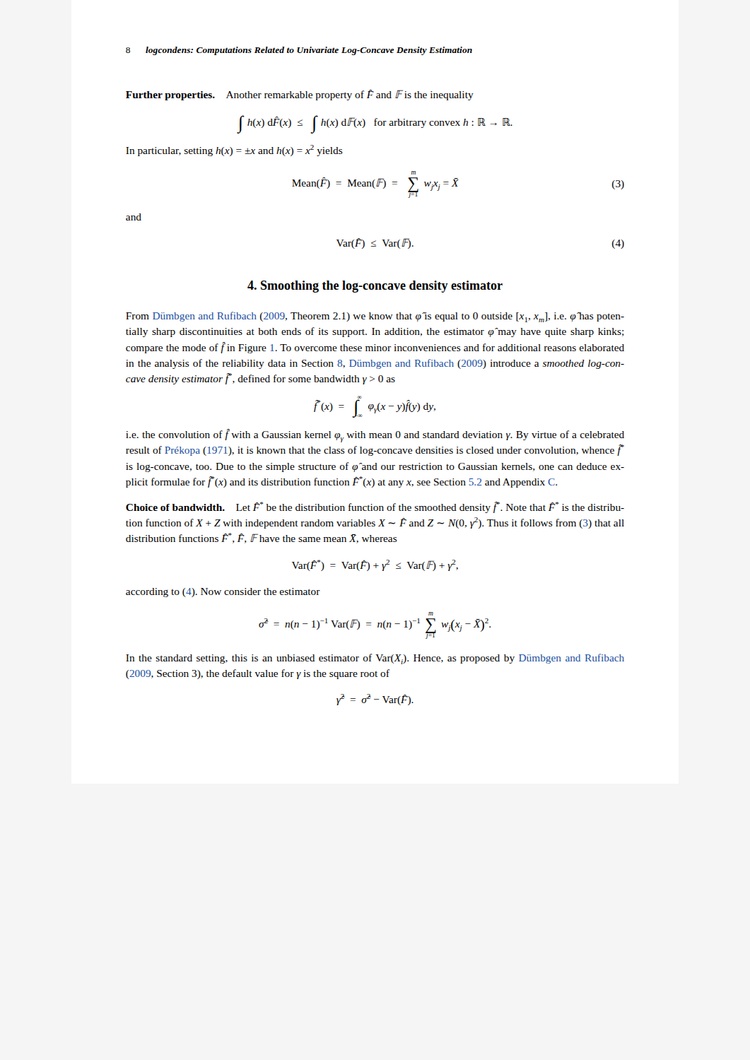8 logcondens: Computations Related to Univariate Log-Concave Density Estimation
Further properties. Another remarkable property of F̂ and 𝔽 is the inequality
∫ h(x) dF̂(x) ≤ ∫ h(x) d𝔽(x) for arbitrary convex h : ℝ → ℝ.
In particular, setting h(x) = ±x and h(x) = x2 yields
Mean(F̂) = Mean(𝔽) = m∑j=1 wjxj = X̄ (3)
and
Var(F̂) ≤ Var(𝔽). (4)
4. Smoothing the log-concave density estimator
From Dümbgen and Rufibach (2009, Theorem 2.1) we know that φ̂ is equal to 0 outside [x1, xm], i.e. φ̂ has potentially sharp discontinuities at both ends of its support. In addition, the estimator φ̂ may have quite sharp kinks; compare the mode of f̂ in Figure 1. To overcome these minor inconveniences and for additional reasons elaborated in the analysis of the reliability data in Section 8, Dümbgen and Rufibach (2009) introduce a smoothed log-concave density estimator f̂*, defined for some bandwidth γ > 0 as
f̂*(x) = ∞∫−∞ φγ(x − y)f̂(y) dy,
i.e. the convolution of f̂ with a Gaussian kernel φγ with mean 0 and standard deviation γ. By virtue of a celebrated result of Prékopa (1971), it is known that the class of log-concave densities is closed under convolution, whence f̂* is log-concave, too. Due to the simple structure of φ̂ and our restriction to Gaussian kernels, one can deduce explicit formulae for f̂*(x) and its distribution function F̂*(x) at any x, see Section 5.2 and Appendix C.
Choice of bandwidth. Let F̂* be the distribution function of the smoothed density f̂*. Note that F̂* is the distribution function of X + Z with independent random variables X ∼ F̂ and Z ∼ N(0, γ2). Thus it follows from (3) that all distribution functions F̂*, F̂, 𝔽 have the same mean X̄, whereas
Var(F̂*) = Var(F̂) + γ2 ≤ Var(𝔽) + γ2,
according to (4). Now consider the estimator
σ̂2 = n(n − 1)−1 Var(𝔽) = n(n − 1)−1 m∑j=1 wj(xj − X̄) 2.
In the standard setting, this is an unbiased estimator of Var(Xi). Hence, as proposed by Dümbgen and Rufibach (2009, Section 3), the default value for γ is the square root of
γ̂2 = σ̂2 − Var(F̂).